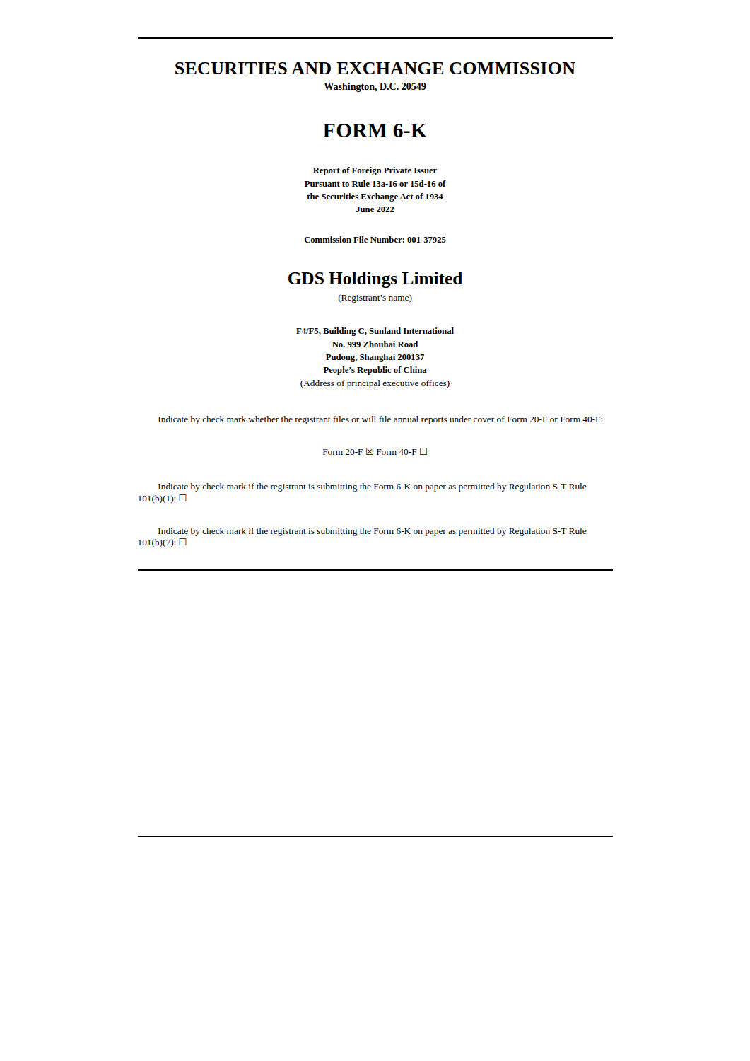SECURITIES AND EXCHANGE COMMISSION
Washington, D.C. 20549
FORM 6-K
Report of Foreign Private Issuer
Pursuant to Rule 13a-16 or 15d-16 of
the Securities Exchange Act of 1934
June 2022
Commission File Number: 001-37925
GDS Holdings Limited
(Registrant’s name)
F4/F5, Building C, Sunland International
No. 999 Zhouhai Road
Pudong, Shanghai 200137
People’s Republic of China
(Address of principal executive offices)
Indicate by check mark whether the registrant files or will file annual reports under cover of Form 20-F or Form 40-F:
Form 20-F ☒ Form 40-F ☐
Indicate by check mark if the registrant is submitting the Form 6-K on paper as permitted by Regulation S-T Rule 101(b)(1): ☐
Indicate by check mark if the registrant is submitting the Form 6-K on paper as permitted by Regulation S-T Rule 101(b)(7): ☐